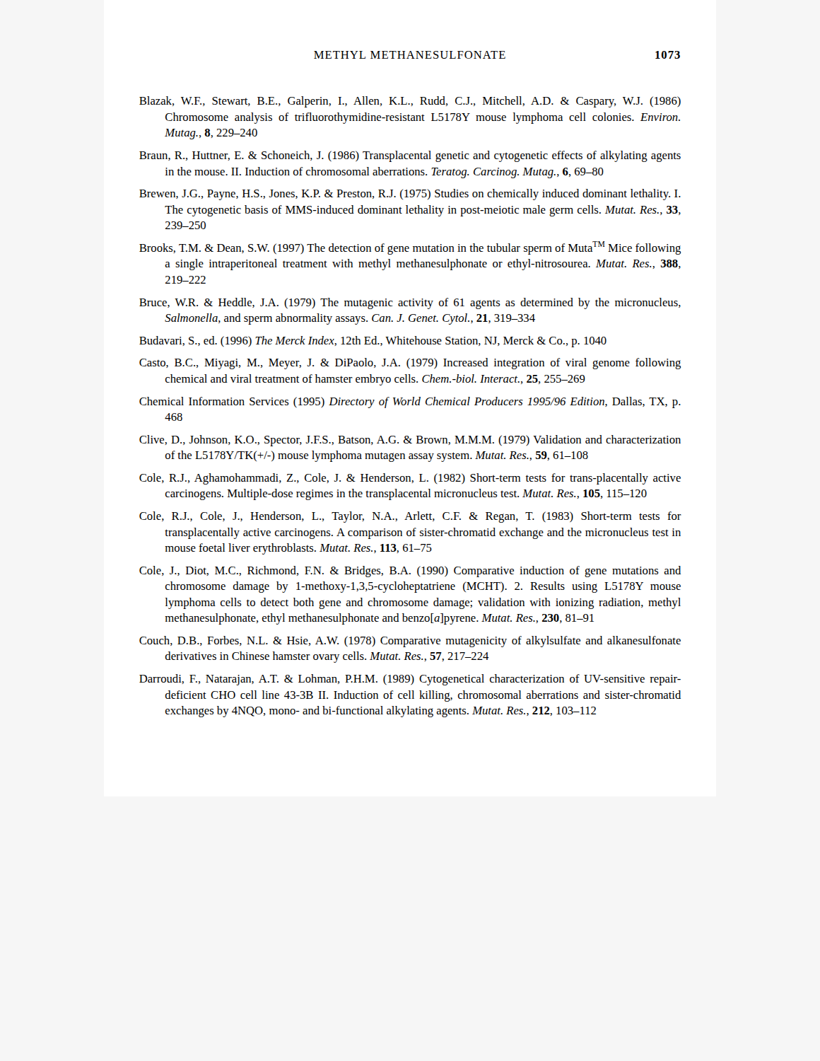Methyl Methanesulfonate 1073
Blazak, W.F., Stewart, B.E., Galperin, I., Allen, K.L., Rudd, C.J., Mitchell, A.D. & Caspary, W.J. (1986) Chromosome analysis of trifluorothymidine-resistant L5178Y mouse lymphoma cell colonies. Environ. Mutag., 8, 229–240
Braun, R., Huttner, E. & Schoneich, J. (1986) Transplacental genetic and cytogenetic effects of alkylating agents in the mouse. II. Induction of chromosomal aberrations. Teratog. Carcinog. Mutag., 6, 69–80
Brewen, J.G., Payne, H.S., Jones, K.P. & Preston, R.J. (1975) Studies on chemically induced dominant lethality. I. The cytogenetic basis of MMS-induced dominant lethality in post-meiotic male germ cells. Mutat. Res., 33, 239–250
Brooks, T.M. & Dean, S.W. (1997) The detection of gene mutation in the tubular sperm of MutaTM Mice following a single intraperitoneal treatment with methyl methanesulphonate or ethyl-nitrosourea. Mutat. Res., 388, 219–222
Bruce, W.R. & Heddle, J.A. (1979) The mutagenic activity of 61 agents as determined by the micronucleus, Salmonella, and sperm abnormality assays. Can. J. Genet. Cytol., 21, 319–334
Budavari, S., ed. (1996) The Merck Index, 12th Ed., Whitehouse Station, NJ, Merck & Co., p. 1040
Casto, B.C., Miyagi, M., Meyer, J. & DiPaolo, J.A. (1979) Increased integration of viral genome following chemical and viral treatment of hamster embryo cells. Chem.-biol. Interact., 25, 255–269
Chemical Information Services (1995) Directory of World Chemical Producers 1995/96 Edition, Dallas, TX, p. 468
Clive, D., Johnson, K.O., Spector, J.F.S., Batson, A.G. & Brown, M.M.M. (1979) Validation and characterization of the L5178Y/TK(+/-) mouse lymphoma mutagen assay system. Mutat. Res., 59, 61–108
Cole, R.J., Aghamohammadi, Z., Cole, J. & Henderson, L. (1982) Short-term tests for trans-placentally active carcinogens. Multiple-dose regimes in the transplacental micronucleus test. Mutat. Res., 105, 115–120
Cole, R.J., Cole, J., Henderson, L., Taylor, N.A., Arlett, C.F. & Regan, T. (1983) Short-term tests for transplacentally active carcinogens. A comparison of sister-chromatid exchange and the micronucleus test in mouse foetal liver erythroblasts. Mutat. Res., 113, 61–75
Cole, J., Diot, M.C., Richmond, F.N. & Bridges, B.A. (1990) Comparative induction of gene mutations and chromosome damage by 1-methoxy-1,3,5-cycloheptatriene (MCHT). 2. Results using L5178Y mouse lymphoma cells to detect both gene and chromosome damage; validation with ionizing radiation, methyl methanesulphonate, ethyl methanesulphonate and benzo[a]pyrene. Mutat. Res., 230, 81–91
Couch, D.B., Forbes, N.L. & Hsie, A.W. (1978) Comparative mutagenicity of alkylsulfate and alkanesulfonate derivatives in Chinese hamster ovary cells. Mutat. Res., 57, 217–224
Darroudi, F., Natarajan, A.T. & Lohman, P.H.M. (1989) Cytogenetical characterization of UV-sensitive repair-deficient CHO cell line 43-3B II. Induction of cell killing, chromosomal aberrations and sister-chromatid exchanges by 4NQO, mono- and bi-functional alkylating agents. Mutat. Res., 212, 103–112